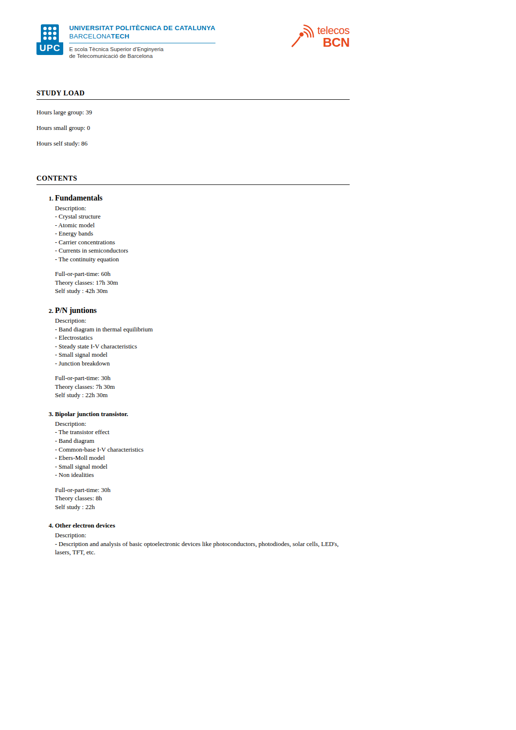UPC
UNIVERSITAT POLITÈCNICA DE CATALUNYA
BARCELONATECH
E scola Tècnica Superior d’Enginyeria
de Telecomunicació de Barcelona
telecos
BCN
STUDY LOAD
Hours large group: 39
Hours small group: 0
Hours self study: 86
CONTENTS
Fundamentals
Description:
- Crystal structure
- Atomic model
- Energy bands
- Carrier concentrations
- Currents in semiconductors
- The continuity equation
Full-or-part-time: 60h
Theory classes: 17h 30m
Self study : 42h 30m
P/N juntions
Description:
- Band diagram in thermal equilibrium
- Electrostatics
- Steady state I-V characteristics
- Small signal model
- Junction breakdown
Full-or-part-time: 30h
Theory classes: 7h 30m
Self study : 22h 30m
Bipolar junction transistor.
Description:
- The transistor effect
- Band diagram
- Common-base I-V characteristics
- Ebers-Moll model
- Small signal model
- Non idealities
Full-or-part-time: 30h
Theory classes: 8h
Self study : 22h
Other electron devices
Description:
- Description and analysis of basic optoelectronic devices like photoconductors, photodiodes, solar cells, LED's, lasers, TFT, etc.